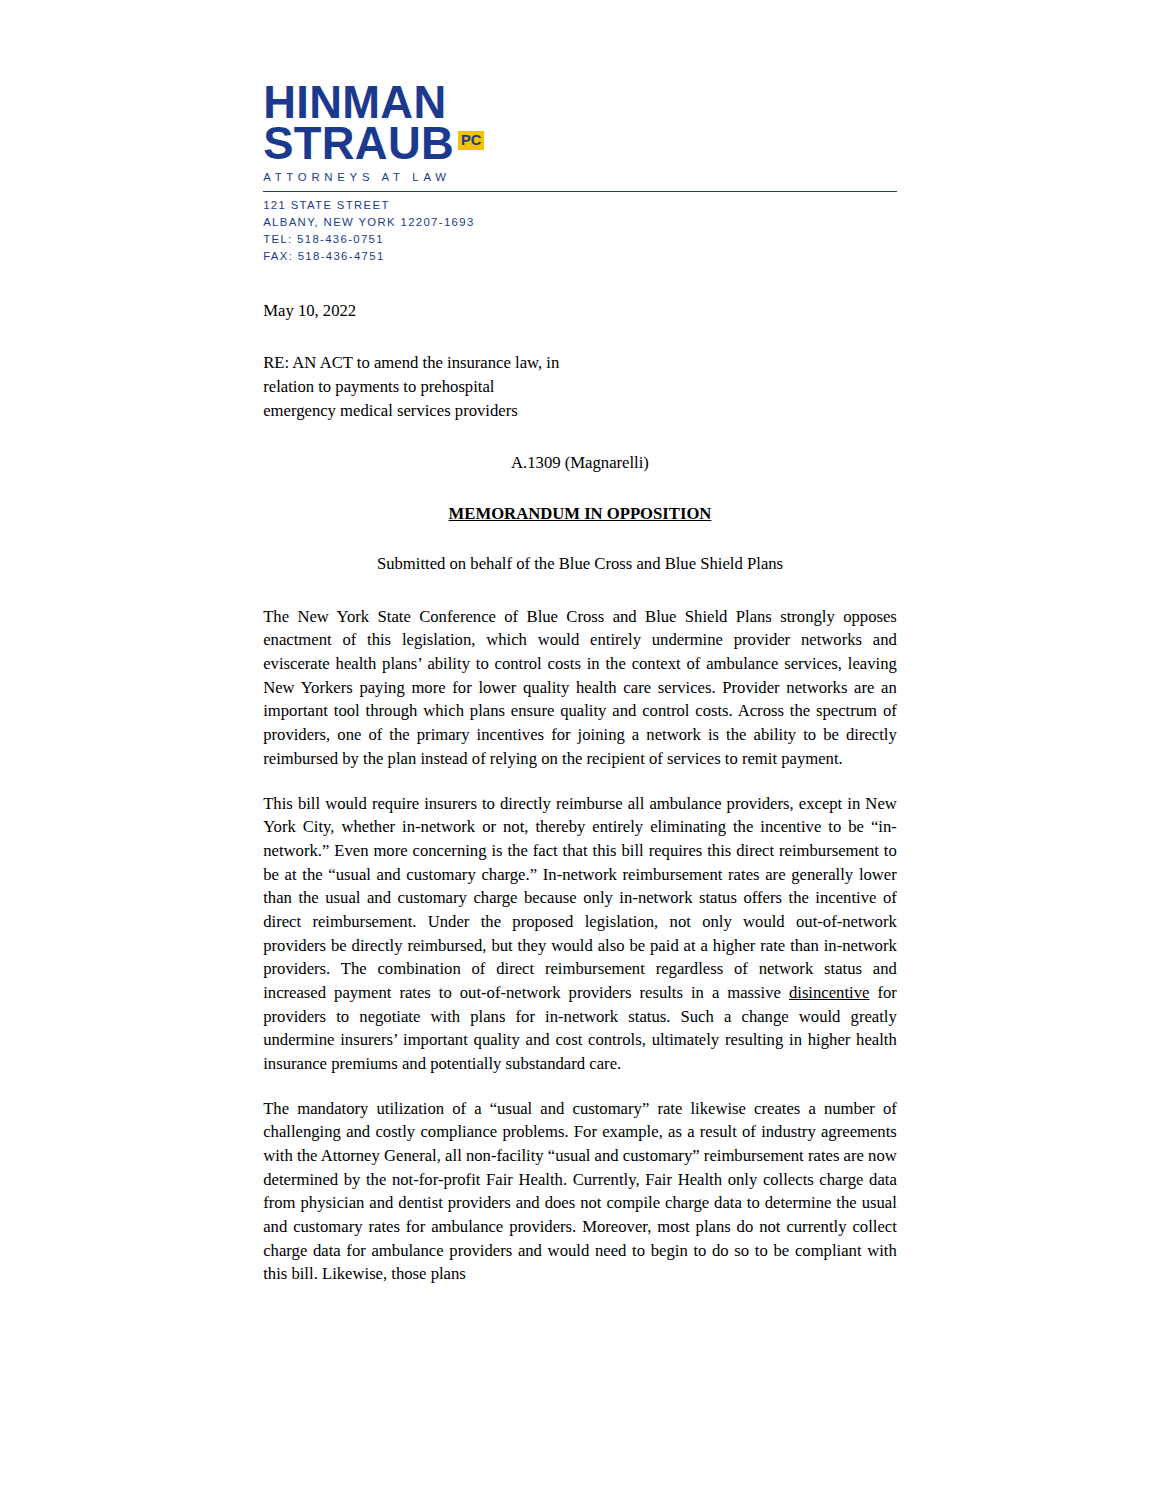HINMAN STRAUBPC
Attorneys at Law
121 State Street
Albany, New York 12207-1693
Tel: 518-436-0751
Fax: 518-436-4751
May 10, 2022
RE: AN ACT to amend the insurance law, in
relation to payments to prehospital
emergency medical services providers
A.1309 (Magnarelli)
MEMORANDUM IN OPPOSITION
Submitted on behalf of the Blue Cross and Blue Shield Plans
The New York State Conference of Blue Cross and Blue Shield Plans strongly opposes enactment of this legislation, which would entirely undermine provider networks and eviscerate health plans’ ability to control costs in the context of ambulance services, leaving New Yorkers paying more for lower quality health care services. Provider networks are an important tool through which plans ensure quality and control costs. Across the spectrum of providers, one of the primary incentives for joining a network is the ability to be directly reimbursed by the plan instead of relying on the recipient of services to remit payment.
This bill would require insurers to directly reimburse all ambulance providers, except in New York City, whether in-network or not, thereby entirely eliminating the incentive to be “in-network.” Even more concerning is the fact that this bill requires this direct reimbursement to be at the “usual and customary charge.” In-network reimbursement rates are generally lower than the usual and customary charge because only in-network status offers the incentive of direct reimbursement. Under the proposed legislation, not only would out-of-network providers be directly reimbursed, but they would also be paid at a higher rate than in-network providers. The combination of direct reimbursement regardless of network status and increased payment rates to out-of-network providers results in a massive disincentive for providers to negotiate with plans for in-network status. Such a change would greatly undermine insurers’ important quality and cost controls, ultimately resulting in higher health insurance premiums and potentially substandard care.
The mandatory utilization of a “usual and customary” rate likewise creates a number of challenging and costly compliance problems. For example, as a result of industry agreements with the Attorney General, all non-facility “usual and customary” reimbursement rates are now determined by the not-for-profit Fair Health. Currently, Fair Health only collects charge data from physician and dentist providers and does not compile charge data to determine the usual and customary rates for ambulance providers. Moreover, most plans do not currently collect charge data for ambulance providers and would need to begin to do so to be compliant with this bill. Likewise, those plans